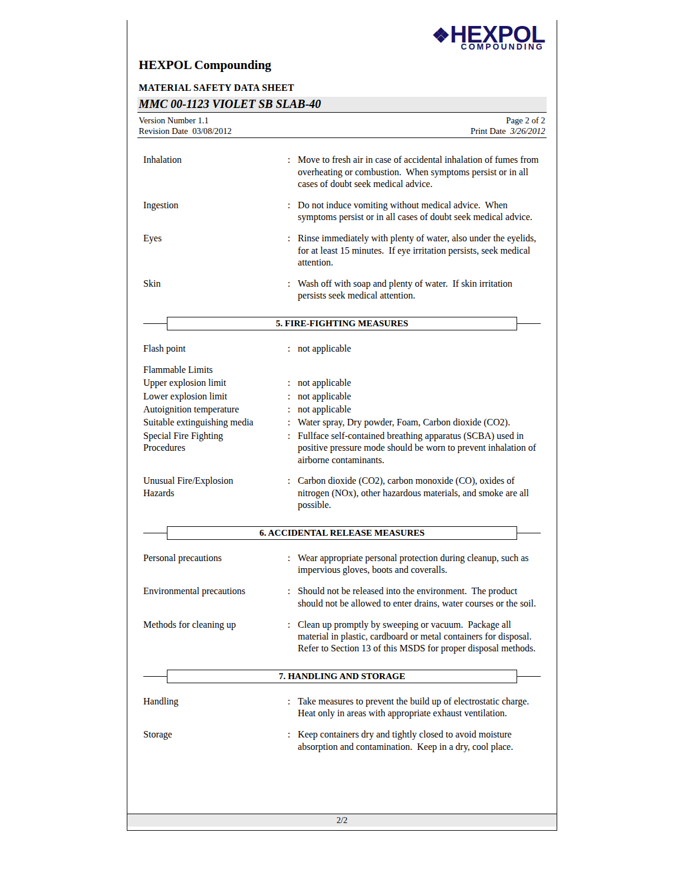❖HEXPOL
COMPOUNDING
HEXPOL Compounding
MATERIAL SAFETY DATA SHEET
MMC 00-1123 VIOLET SB SLAB-40
Version Number 1.1
Revision Date 03/08/2012
Page 2 of 2
Print Date 3/26/2012
| Inhalation | : | Move to fresh air in case of accidental inhalation of fumes from overheating or combustion. When symptoms persist or in all cases of doubt seek medical advice. |
| Ingestion | : | Do not induce vomiting without medical advice. When symptoms persist or in all cases of doubt seek medical advice. |
| Eyes | : | Rinse immediately with plenty of water, also under the eyelids, for at least 15 minutes. If eye irritation persists, seek medical attention. |
| Skin | : | Wash off with soap and plenty of water. If skin irritation persists seek medical attention. |
5. FIRE-FIGHTING MEASURES
| Flash point | : | not applicable |
| Flammable Limits | | |
| Upper explosion limit | : | not applicable |
| Lower explosion limit | : | not applicable |
| Autoignition temperature | : | not applicable |
| Suitable extinguishing media | : | Water spray, Dry powder, Foam, Carbon dioxide (CO2). |
| Special Fire Fighting Procedures | : | Fullface self-contained breathing apparatus (SCBA) used in positive pressure mode should be worn to prevent inhalation of airborne contaminants. |
| Unusual Fire/Explosion Hazards | : | Carbon dioxide (CO2), carbon monoxide (CO), oxides of nitrogen (NOx), other hazardous materials, and smoke are all possible. |
6. ACCIDENTAL RELEASE MEASURES
| Personal precautions | : | Wear appropriate personal protection during cleanup, such as impervious gloves, boots and coveralls. |
| Environmental precautions | : | Should not be released into the environment. The product should not be allowed to enter drains, water courses or the soil. |
| Methods for cleaning up | : | Clean up promptly by sweeping or vacuum. Package all material in plastic, cardboard or metal containers for disposal. Refer to Section 13 of this MSDS for proper disposal methods. |
7. HANDLING AND STORAGE
| Handling | : | Take measures to prevent the build up of electrostatic charge. Heat only in areas with appropriate exhaust ventilation. |
| Storage | : | Keep containers dry and tightly closed to avoid moisture absorption and contamination. Keep in a dry, cool place. |
2/2